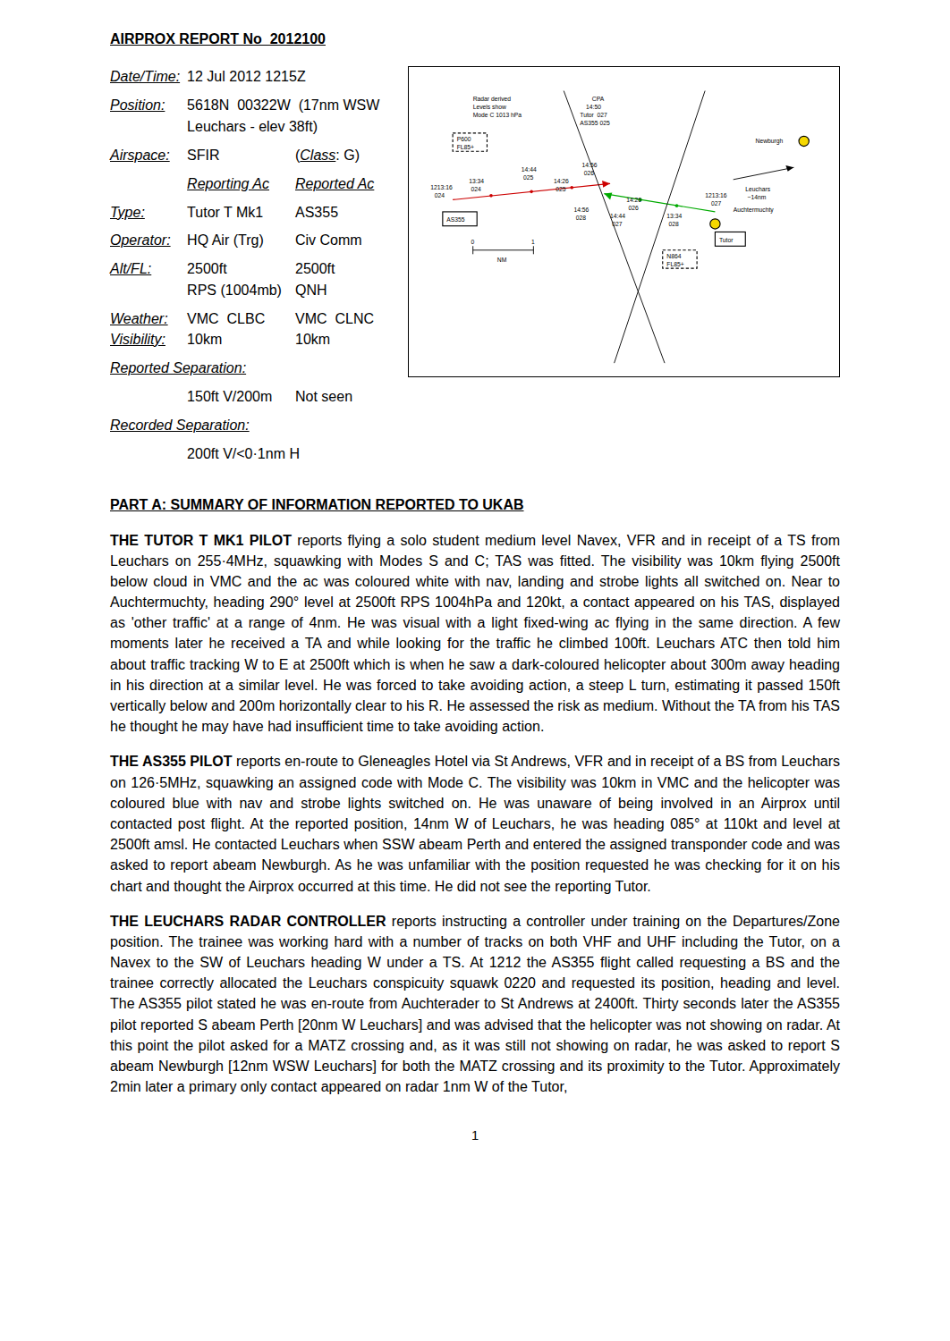AIRPROX REPORT No 2012100
| Date/Time: | 12 Jul 2012 1215Z |
| Position: | 5618N 00322W (17nm WSW Leuchars - elev 38ft) |
| Airspace: | SFIR | ( Class : G) |
| | Reporting Ac | Reported Ac |
| Type: | Tutor T Mk1 | AS355 |
| Operator: | HQ Air (Trg) | Civ Comm |
| Alt/FL: | 2500ft RPS (1004mb) | 2500ft QNH |
| Weather: Visibility: | VMC CLBC 10km | VMC CLNC 10km |
| Reported Separation: |
| | 150ft V/200m | Not seen |
| Recorded Separation: |
| | 200ft V/<0·1nm H |
Radar derived Levels show Mode C 1013 hPa CPA 14:50 Tutor 027 AS355 025 P600 FL85+ Newburgh Leuchars ~14nm 1213:16 024 13:34 024 14:44 025 14:26 025 14:56 026 AS355 1213:16 027 13:34 028 14:44 027 14:26 026 14:56 028 Auchtermuchty Tutor N864 FL85+ 0 1 NM
PART A: SUMMARY OF INFORMATION REPORTED TO UKAB
THE TUTOR T MK1 PILOT reports flying a solo student medium level Navex, VFR and in receipt of a TS from Leuchars on 255·4MHz, squawking with Modes S and C; TAS was fitted. The visibility was 10km flying 2500ft below cloud in VMC and the ac was coloured white with nav, landing and strobe lights all switched on. Near to Auchtermuchty, heading 290° level at 2500ft RPS 1004hPa and 120kt, a contact appeared on his TAS, displayed as 'other traffic' at a range of 4nm. He was visual with a light fixed-wing ac flying in the same direction. A few moments later he received a TA and while looking for the traffic he climbed 100ft. Leuchars ATC then told him about traffic tracking W to E at 2500ft which is when he saw a dark-coloured helicopter about 300m away heading in his direction at a similar level. He was forced to take avoiding action, a steep L turn, estimating it passed 150ft vertically below and 200m horizontally clear to his R. He assessed the risk as medium. Without the TA from his TAS he thought he may have had insufficient time to take avoiding action.
THE AS355 PILOT reports en-route to Gleneagles Hotel via St Andrews, VFR and in receipt of a BS from Leuchars on 126·5MHz, squawking an assigned code with Mode C. The visibility was 10km in VMC and the helicopter was coloured blue with nav and strobe lights switched on. He was unaware of being involved in an Airprox until contacted post flight. At the reported position, 14nm W of Leuchars, he was heading 085° at 110kt and level at 2500ft amsl. He contacted Leuchars when SSW abeam Perth and entered the assigned transponder code and was asked to report abeam Newburgh. As he was unfamiliar with the position requested he was checking for it on his chart and thought the Airprox occurred at this time. He did not see the reporting Tutor.
THE LEUCHARS RADAR CONTROLLER reports instructing a controller under training on the Departures/Zone position. The trainee was working hard with a number of tracks on both VHF and UHF including the Tutor, on a Navex to the SW of Leuchars heading W under a TS. At 1212 the AS355 flight called requesting a BS and the trainee correctly allocated the Leuchars conspicuity squawk 0220 and requested its position, heading and level. The AS355 pilot stated he was en-route from Auchterader to St Andrews at 2400ft. Thirty seconds later the AS355 pilot reported S abeam Perth [20nm W Leuchars] and was advised that the helicopter was not showing on radar. At this point the pilot asked for a MATZ crossing and, as it was still not showing on radar, he was asked to report S abeam Newburgh [12nm WSW Leuchars] for both the MATZ crossing and its proximity to the Tutor. Approximately 2min later a primary only contact appeared on radar 1nm W of the Tutor,
1